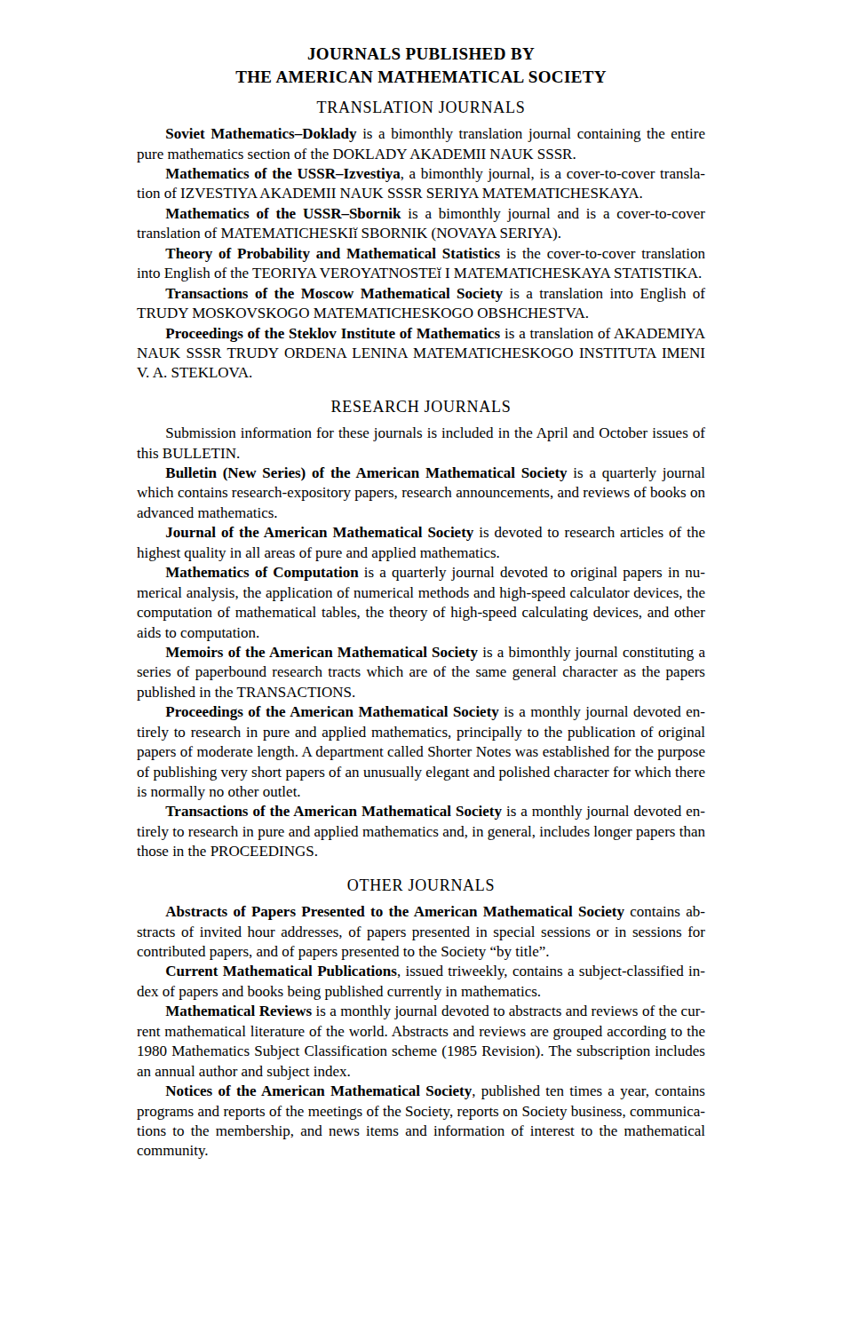Journals Published by
the American Mathematical Society
Translation Journals
Soviet Mathematics–Doklady is a bimonthly translation journal containing the entire pure mathematics section of the DOKLADY AKADEMII NAUK SSSR.
Mathematics of the USSR–Izvestiya, a bimonthly journal, is a cover-to-cover translation of IZVESTIYA AKADEMII NAUK SSSR SERIYA MATEMATICHESKAYA.
Mathematics of the USSR–Sbornik is a bimonthly journal and is a cover-to-cover translation of MATEMATICHESKIĭ SBORNIK (NOVAYA SERIYA).
Theory of Probability and Mathematical Statistics is the cover-to-cover translation into English of the TEORIYA VEROYATNOSTEĭ I MATEMATICHESKAYA STATISTIKA.
Transactions of the Moscow Mathematical Society is a translation into English of TRUDY MOSKOVSKOGO MATEMATICHESKOGO OBSHCHESTVA.
Proceedings of the Steklov Institute of Mathematics is a translation of AKADEMIYA NAUK SSSR TRUDY ORDENA LENINA MATEMATICHESKOGO INSTITUTA IMENI V. A. STEKLOVA.
Research Journals
Submission information for these journals is included in the April and October issues of this BULLETIN.
Bulletin (New Series) of the American Mathematical Society is a quarterly journal which contains research-expository papers, research announcements, and reviews of books on advanced mathematics.
Journal of the American Mathematical Society is devoted to research articles of the highest quality in all areas of pure and applied mathematics.
Mathematics of Computation is a quarterly journal devoted to original papers in numerical analysis, the application of numerical methods and high-speed calculator devices, the computation of mathematical tables, the theory of high-speed calculating devices, and other aids to computation.
Memoirs of the American Mathematical Society is a bimonthly journal constituting a series of paperbound research tracts which are of the same general character as the papers published in the TRANSACTIONS.
Proceedings of the American Mathematical Society is a monthly journal devoted entirely to research in pure and applied mathematics, principally to the publication of original papers of moderate length. A department called Shorter Notes was established for the purpose of publishing very short papers of an unusually elegant and polished character for which there is normally no other outlet.
Transactions of the American Mathematical Society is a monthly journal devoted entirely to research in pure and applied mathematics and, in general, includes longer papers than those in the PROCEEDINGS.
Other Journals
Abstracts of Papers Presented to the American Mathematical Society contains abstracts of invited hour addresses, of papers presented in special sessions or in sessions for contributed papers, and of papers presented to the Society “by title”.
Current Mathematical Publications, issued triweekly, contains a subject-classified index of papers and books being published currently in mathematics.
Mathematical Reviews is a monthly journal devoted to abstracts and reviews of the current mathematical literature of the world. Abstracts and reviews are grouped according to the 1980 Mathematics Subject Classification scheme (1985 Revision). The subscription includes an annual author and subject index.
Notices of the American Mathematical Society, published ten times a year, contains programs and reports of the meetings of the Society, reports on Society business, communications to the membership, and news items and information of interest to the mathematical community.